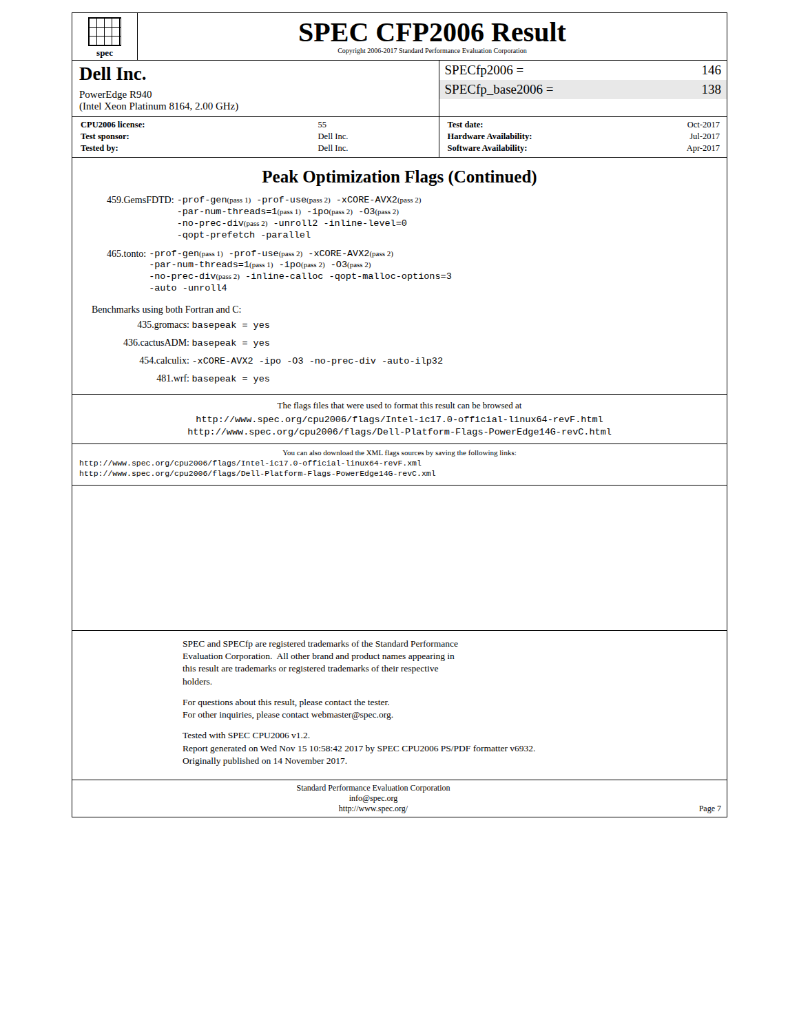spec
SPEC CFP2006 Result
Copyright 2006-2017 Standard Performance Evaluation Corporation
Dell Inc.
PowerEdge R940
(Intel Xeon Platinum 8164, 2.00 GHz)
| SPECfp2006 = | 146 |
| SPECfp_base2006 = | 138 |
| CPU2006 license: | 55 |
| Test sponsor: | Dell Inc. |
| Tested by: | Dell Inc. |
| Test date: | Oct-2017 |
| Hardware Availability: | Jul-2017 |
| Software Availability: | Apr-2017 |
Peak Optimization Flags (Continued)
| 459.GemsFDTD: | -prof-gen (pass 1) -prof-use (pass 2) -xCORE-AVX2 (pass 2) -par-num-threads=1 (pass 1) -ipo (pass 2) -O3 (pass 2) -no-prec-div (pass 2) -unroll2 -inline-level=0 -qopt-prefetch -parallel |
| 465.tonto: | -prof-gen (pass 1) -prof-use (pass 2) -xCORE-AVX2 (pass 2) -par-num-threads=1 (pass 1) -ipo (pass 2) -O3 (pass 2) -no-prec-div (pass 2) -inline-calloc -qopt-malloc-options=3 -auto -unroll4 |
Benchmarks using both Fortran and C:
435.gromacs: basepeak = yes
436.cactusADM: basepeak = yes
454.calculix: -xCORE-AVX2 -ipo -O3 -no-prec-div -auto-ilp32
481.wrf: basepeak = yes
The flags files that were used to format this result can be browsed at
http://www.spec.org/cpu2006/flags/Intel-ic17.0-official-linux64-revF.html http://www.spec.org/cpu2006/flags/Dell-Platform-Flags-PowerEdge14G-revC.html
You can also download the XML flags sources by saving the following links:
http://www.spec.org/cpu2006/flags/Intel-ic17.0-official-linux64-revF.xml
http://www.spec.org/cpu2006/flags/Dell-Platform-Flags-PowerEdge14G-revC.xml
SPEC and SPECfp are registered trademarks of the Standard Performance
Evaluation Corporation. All other brand and product names appearing in
this result are trademarks or registered trademarks of their respective
holders.
For questions about this result, please contact the tester.
For other inquiries, please contact webmaster@spec.org.
Tested with SPEC CPU2006 v1.2.
Report generated on Wed Nov 15 10:58:42 2017 by SPEC CPU2006 PS/PDF formatter v6932.
Originally published on 14 November 2017.
Standard Performance Evaluation Corporation
info@spec.org
http://www.spec.org/
Page 7